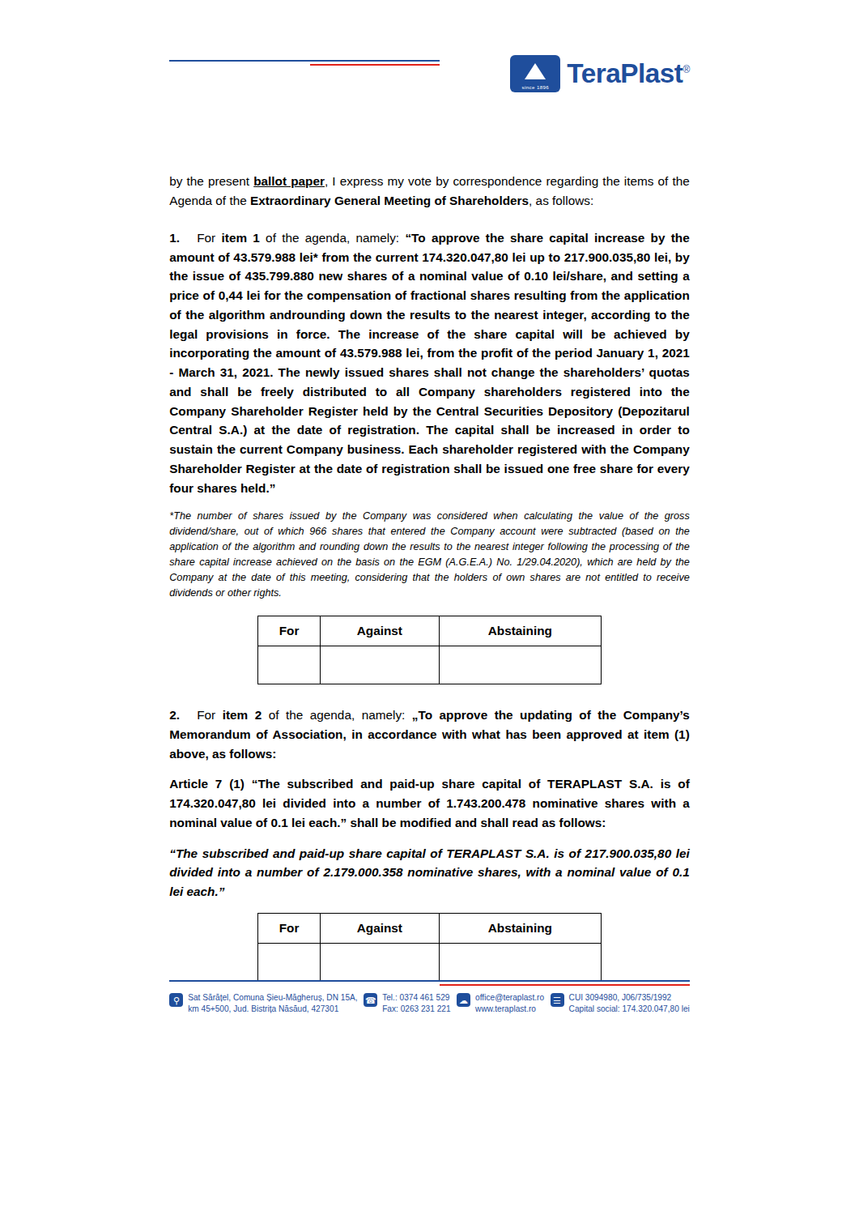since 1896
TeraPlast®
by the present ballot paper, I express my vote by correspondence regarding the items of the Agenda of the Extraordinary General Meeting of Shareholders, as follows:
1. For item 1 of the agenda, namely: “To approve the share capital increase by the amount of 43.579.988 lei* from the current 174.320.047,80 lei up to 217.900.035,80 lei, by the issue of 435.799.880 new shares of a nominal value of 0.10 lei/share, and setting a price of 0,44 lei for the compensation of fractional shares resulting from the application of the algorithm androunding down the results to the nearest integer, according to the legal provisions in force. The increase of the share capital will be achieved by incorporating the amount of 43.579.988 lei, from the profit of the period January 1, 2021 - March 31, 2021. The newly issued shares shall not change the shareholders’ quotas and shall be freely distributed to all Company shareholders registered into the Company Shareholder Register held by the Central Securities Depository (Depozitarul Central S.A.) at the date of registration. The capital shall be increased in order to sustain the current Company business. Each shareholder registered with the Company Shareholder Register at the date of registration shall be issued one free share for every four shares held.”
*The number of shares issued by the Company was considered when calculating the value of the gross dividend/share, out of which 966 shares that entered the Company account were subtracted (based on the application of the algorithm and rounding down the results to the nearest integer following the processing of the share capital increase achieved on the basis on the EGM (A.G.E.A.) No. 1/29.04.2020), which are held by the Company at the date of this meeting, considering that the holders of own shares are not entitled to receive dividends or other rights.
| For | Against | Abstaining |
| --- | --- | --- |
2. For item 2 of the agenda, namely: „To approve the updating of the Company’s Memorandum of Association, in accordance with what has been approved at item (1) above, as follows:
Article 7 (1) “The subscribed and paid-up share capital of TERAPLAST S.A. is of 174.320.047,80 lei divided into a number of 1.743.200.478 nominative shares with a nominal value of 0.1 lei each.” shall be modified and shall read as follows:
“The subscribed and paid-up share capital of TERAPLAST S.A. is of 217.900.035,80 lei divided into a number of 2.179.000.358 nominative shares, with a nominal value of 0.1 lei each.”
| For | Against | Abstaining |
| --- | --- | --- |
⚲
Sat Sărățel, Comuna Șieu-Măgheruș, DN 15A,
km 45+500, Jud. Bistrița Năsăud, 427301
☎
Tel.: 0374 461 529
Fax: 0263 231 221
☁
office@teraplast.ro
www.teraplast.ro
☰
CUI 3094980, J06/735/1992
Capital social: 174.320.047,80 lei